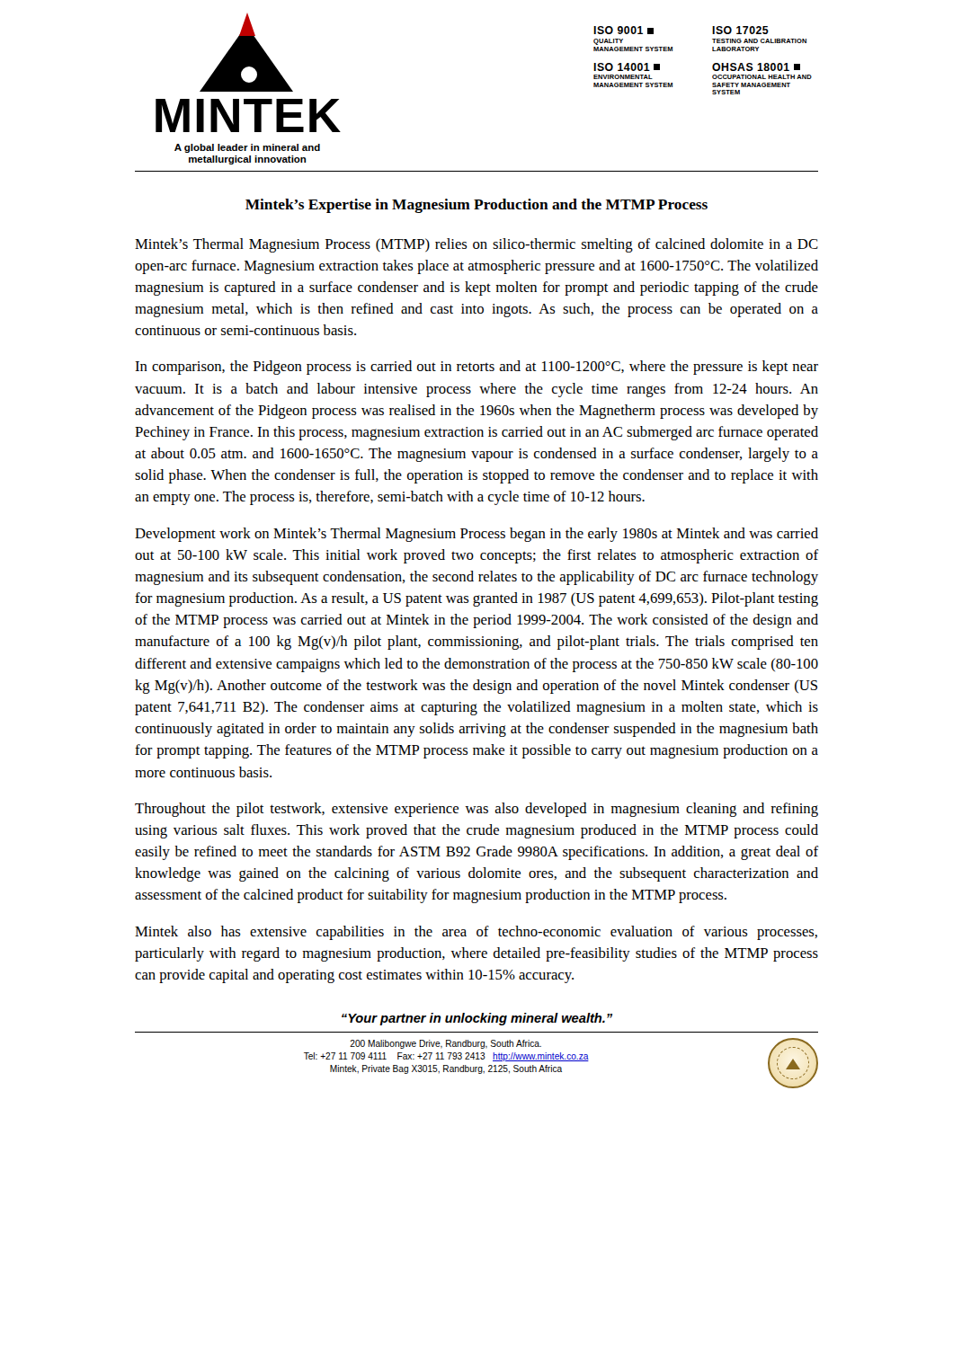MINTEK
A global leader in mineral and
metallurgical innovation
ISO 9001
QUALITY
MANAGEMENT SYSTEM
ISO 17025
TESTING AND CALIBRATION
LABORATORY
ISO 14001
ENVIRONMENTAL
MANAGEMENT SYSTEM
OHSAS 18001
OCCUPATIONAL HEALTH AND
SAFETY MANAGEMENT SYSTEM
Mintek’s Expertise in Magnesium Production and the MTMP Process
Mintek’s Thermal Magnesium Process (MTMP) relies on silico-thermic smelting of calcined dolomite in a DC open-arc furnace. Magnesium extraction takes place at atmospheric pressure and at 1600-1750°C. The volatilized magnesium is captured in a surface condenser and is kept molten for prompt and periodic tapping of the crude magnesium metal, which is then refined and cast into ingots. As such, the process can be operated on a continuous or semi-continuous basis.
In comparison, the Pidgeon process is carried out in retorts and at 1100-1200°C, where the pressure is kept near vacuum. It is a batch and labour intensive process where the cycle time ranges from 12-24 hours. An advancement of the Pidgeon process was realised in the 1960s when the Magnetherm process was developed by Pechiney in France. In this process, magnesium extraction is carried out in an AC submerged arc furnace operated at about 0.05 atm. and 1600-1650°C. The magnesium vapour is condensed in a surface condenser, largely to a solid phase. When the condenser is full, the operation is stopped to remove the condenser and to replace it with an empty one. The process is, therefore, semi-batch with a cycle time of 10-12 hours.
Development work on Mintek’s Thermal Magnesium Process began in the early 1980s at Mintek and was carried out at 50-100 kW scale. This initial work proved two concepts; the first relates to atmospheric extraction of magnesium and its subsequent condensation, the second relates to the applicability of DC arc furnace technology for magnesium production. As a result, a US patent was granted in 1987 (US patent 4,699,653). Pilot-plant testing of the MTMP process was carried out at Mintek in the period 1999-2004. The work consisted of the design and manufacture of a 100 kg Mg(v)/h pilot plant, commissioning, and pilot-plant trials. The trials comprised ten different and extensive campaigns which led to the demonstration of the process at the 750-850 kW scale (80-100 kg Mg(v)/h). Another outcome of the testwork was the design and operation of the novel Mintek condenser (US patent 7,641,711 B2). The condenser aims at capturing the volatilized magnesium in a molten state, which is continuously agitated in order to maintain any solids arriving at the condenser suspended in the magnesium bath for prompt tapping. The features of the MTMP process make it possible to carry out magnesium production on a more continuous basis.
Throughout the pilot testwork, extensive experience was also developed in magnesium cleaning and refining using various salt fluxes. This work proved that the crude magnesium produced in the MTMP process could easily be refined to meet the standards for ASTM B92 Grade 9980A specifications. In addition, a great deal of knowledge was gained on the calcining of various dolomite ores, and the subsequent characterization and assessment of the calcined product for suitability for magnesium production in the MTMP process.
Mintek also has extensive capabilities in the area of techno-economic evaluation of various processes, particularly with regard to magnesium production, where detailed pre-feasibility studies of the MTMP process can provide capital and operating cost estimates within 10-15% accuracy.
“Your partner in unlocking mineral wealth.”
200 Malibongwe Drive, Randburg, South Africa.
Tel: +27 11 709 4111 Fax: +27 11 793 2413 http://www.mintek.co.za
Mintek, Private Bag X3015, Randburg, 2125, South Africa